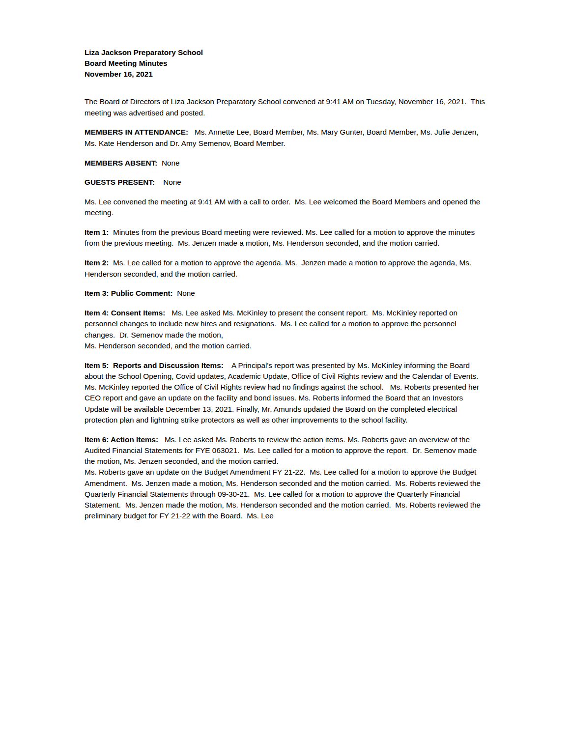Liza Jackson Preparatory School
Board Meeting Minutes
November 16, 2021
The Board of Directors of Liza Jackson Preparatory School convened at 9:41 AM on Tuesday, November 16, 2021. This meeting was advertised and posted.
MEMBERS IN ATTENDANCE: Ms. Annette Lee, Board Member, Ms. Mary Gunter, Board Member, Ms. Julie Jenzen, Ms. Kate Henderson and Dr. Amy Semenov, Board Member.
MEMBERS ABSENT: None
GUESTS PRESENT: None
Ms. Lee convened the meeting at 9:41 AM with a call to order. Ms. Lee welcomed the Board Members and opened the meeting.
Item 1: Minutes from the previous Board meeting were reviewed. Ms. Lee called for a motion to approve the minutes from the previous meeting. Ms. Jenzen made a motion, Ms. Henderson seconded, and the motion carried.
Item 2: Ms. Lee called for a motion to approve the agenda. Ms. Jenzen made a motion to approve the agenda, Ms. Henderson seconded, and the motion carried.
Item 3: Public Comment: None
Item 4: Consent Items: Ms. Lee asked Ms. McKinley to present the consent report. Ms. McKinley reported on personnel changes to include new hires and resignations. Ms. Lee called for a motion to approve the personnel changes. Dr. Semenov made the motion,
Ms. Henderson seconded, and the motion carried.
Item 5: Reports and Discussion Items: A Principal's report was presented by Ms. McKinley informing the Board about the School Opening, Covid updates, Academic Update, Office of Civil Rights review and the Calendar of Events. Ms. McKinley reported the Office of Civil Rights review had no findings against the school. Ms. Roberts presented her CEO report and gave an update on the facility and bond issues. Ms. Roberts informed the Board that an Investors Update will be available December 13, 2021. Finally, Mr. Amunds updated the Board on the completed electrical protection plan and lightning strike protectors as well as other improvements to the school facility.
Item 6: Action Items: Ms. Lee asked Ms. Roberts to review the action items. Ms. Roberts gave an overview of the Audited Financial Statements for FYE 063021. Ms. Lee called for a motion to approve the report. Dr. Semenov made the motion, Ms. Jenzen seconded, and the motion carried.
Ms. Roberts gave an update on the Budget Amendment FY 21-22. Ms. Lee called for a motion to approve the Budget Amendment. Ms. Jenzen made a motion, Ms. Henderson seconded and the motion carried. Ms. Roberts reviewed the Quarterly Financial Statements through 09-30-21. Ms. Lee called for a motion to approve the Quarterly Financial Statement. Ms. Jenzen made the motion, Ms. Henderson seconded and the motion carried. Ms. Roberts reviewed the preliminary budget for FY 21-22 with the Board. Ms. Lee